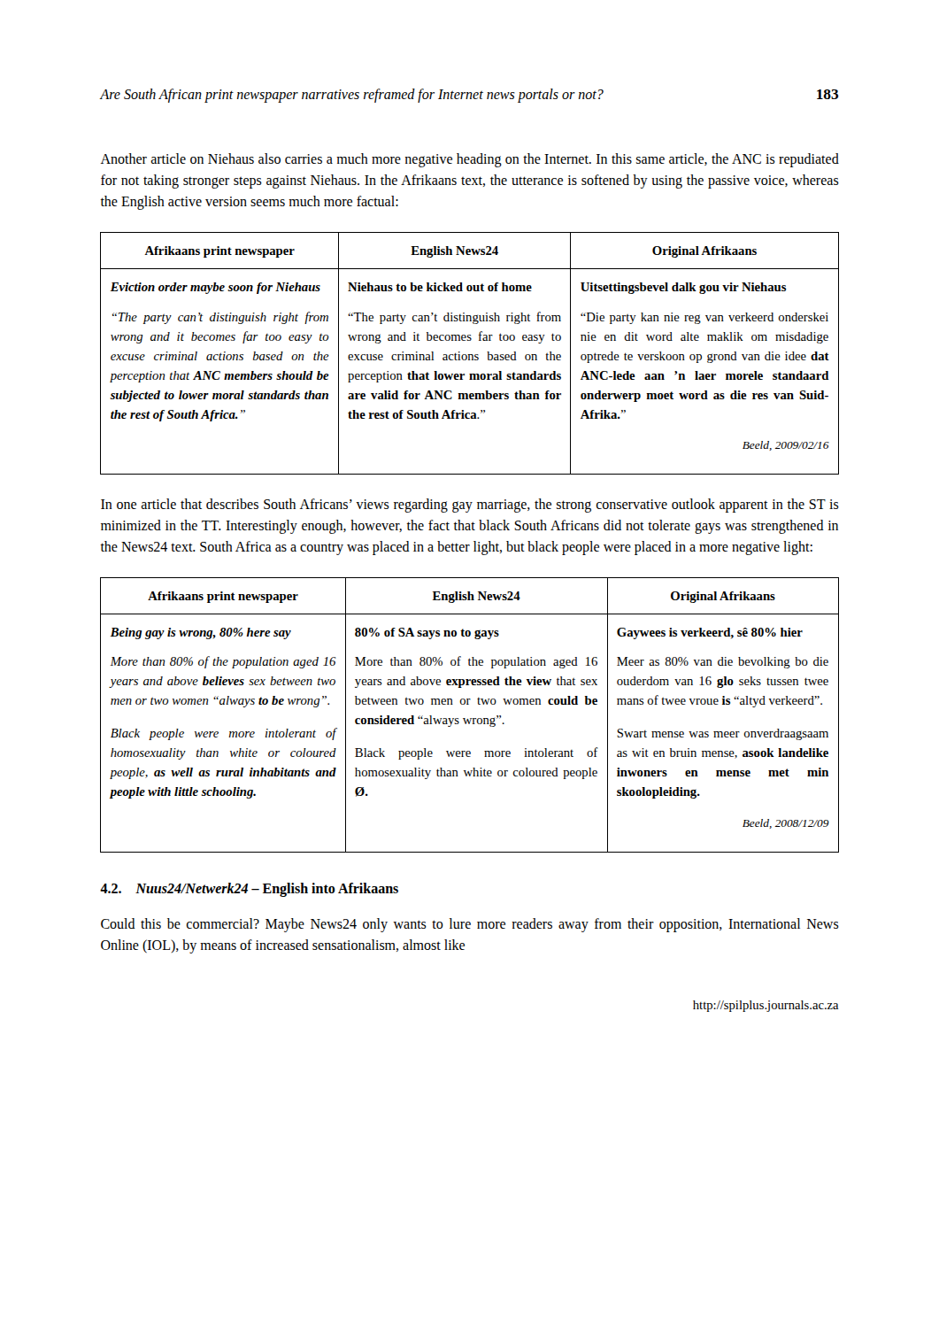Are South African print newspaper narratives reframed for Internet news portals or not? 183
Another article on Niehaus also carries a much more negative heading on the Internet. In this same article, the ANC is repudiated for not taking stronger steps against Niehaus. In the Afrikaans text, the utterance is softened by using the passive voice, whereas the English active version seems much more factual:
| Afrikaans print newspaper | English News24 | Original Afrikaans |
| --- | --- | --- |
| Eviction order maybe soon for Niehaus “The party can’t distinguish right from wrong and it becomes far too easy to excuse criminal actions based on the perception that ANC members should be subjected to lower moral standards than the rest of South Africa. ” | Niehaus to be kicked out of home “The party can’t distinguish right from wrong and it becomes far too easy to excuse criminal actions based on the perception that lower moral standards are valid for ANC members than for the rest of South Africa .” | Uitsettingsbevel dalk gou vir Niehaus “Die party kan nie reg van verkeerd onderskei nie en dit word alte maklik om misdadige optrede te verskoon op grond van die idee dat ANC-lede aan ’n laer morele standaard onderwerp moet word as die res van Suid-Afrika. ” Beeld, 2009/02/16 |
In one article that describes South Africans’ views regarding gay marriage, the strong conservative outlook apparent in the ST is minimized in the TT. Interestingly enough, however, the fact that black South Africans did not tolerate gays was strengthened in the News24 text. South Africa as a country was placed in a better light, but black people were placed in a more negative light:
| Afrikaans print newspaper | English News24 | Original Afrikaans |
| --- | --- | --- |
| Being gay is wrong, 80% here say More than 80% of the population aged 16 years and above believes sex between two men or two women “always to be wrong”. Black people were more intolerant of homosexuality than white or coloured people, as well as rural inhabitants and people with little schooling. | 80% of SA says no to gays More than 80% of the population aged 16 years and above expressed the view that sex between two men or two women could be considered “always wrong”. Black people were more intolerant of homosexuality than white or coloured people Ø. | Gaywees is verkeerd, sê 80% hier Meer as 80% van die bevolking bo die ouderdom van 16 glo seks tussen twee mans of twee vroue is “altyd verkeerd”. Swart mense was meer onverdraagsaam as wit en bruin mense, asook landelike inwoners en mense met min skoolopleiding. Beeld, 2008/12/09 |
4.2. Nuus24/Netwerk24 – English into Afrikaans
Could this be commercial? Maybe News24 only wants to lure more readers away from their opposition, International News Online (IOL), by means of increased sensationalism, almost like
http://spilplus.journals.ac.za